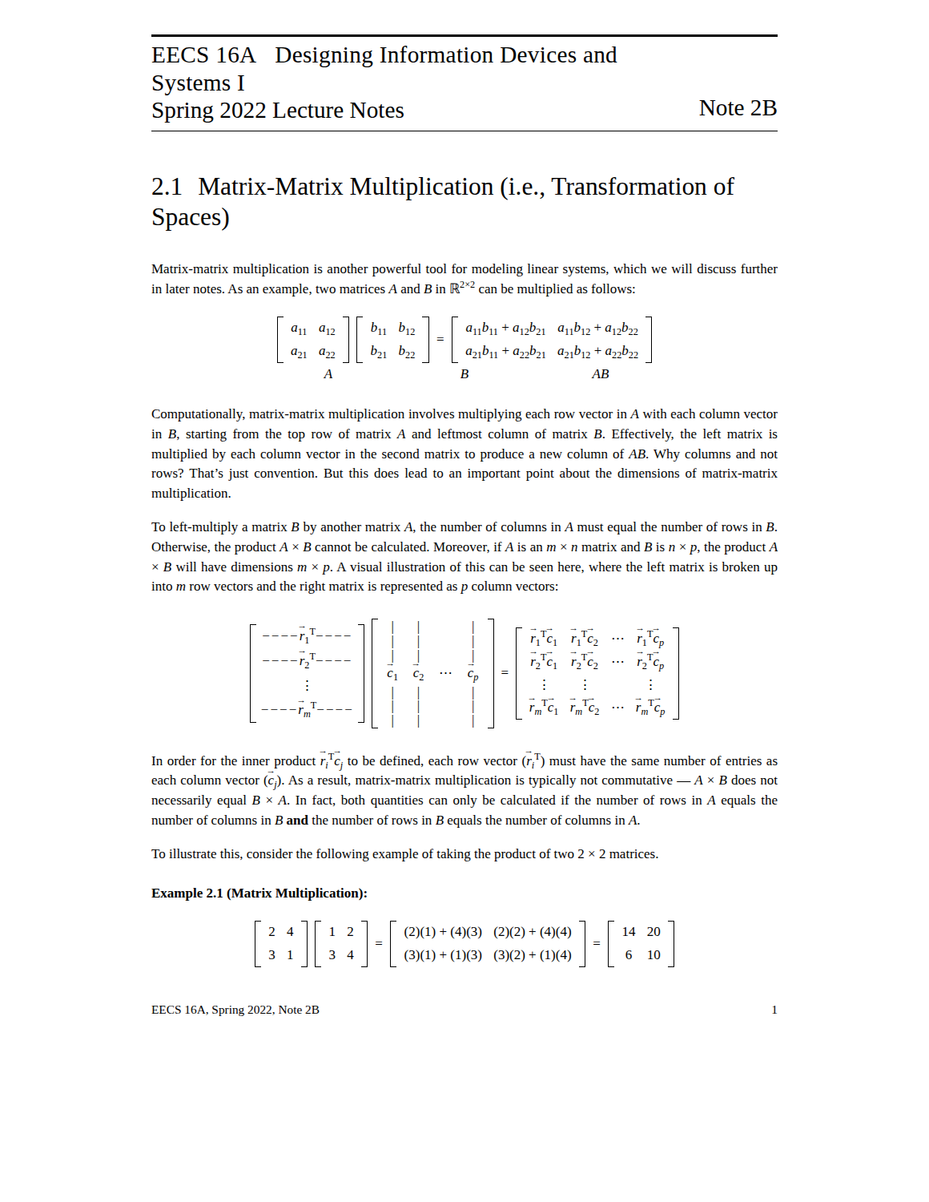EECS 16A Designing Information Devices and Systems I Spring 2022 Lecture Notes
Note 2B
2.1 Matrix-Matrix Multiplication (i.e., Transformation of Spaces)
Matrix-matrix multiplication is another powerful tool for modeling linear systems, which we will discuss further in later notes. As an example, two matrices A and B in ℝ2×2 can be multiplied as follows:
| a 11 | a 12 |
| a 21 | a 22 |
| b 11 | b 12 |
| b 21 | b 22 |
=
| a 11 b 11 + a 12 b 21 | a 11 b 12 + a 12 b 22 |
| a 21 b 11 + a 22 b 21 | a 21 b 12 + a 22 b 22 |
A
B
AB
Computationally, matrix-matrix multiplication involves multiplying each row vector in A with each column vector in B, starting from the top row of matrix A and leftmost column of matrix B. Effectively, the left matrix is multiplied by each column vector in the second matrix to produce a new column of AB. Why columns and not rows? That’s just convention. But this does lead to an important point about the dimensions of matrix-matrix multiplication.
To left-multiply a matrix B by another matrix A, the number of columns in A must equal the number of rows in B. Otherwise, the product A × B cannot be calculated. Moreover, if A is an m × n matrix and B is n × p, the product A × B will have dimensions m × p. A visual illustration of this can be seen here, where the left matrix is broken up into m row vectors and the right matrix is represented as p column vectors:
| −−−− r 1 T −−−− |
| −−−− r 2 T −−−− |
| ⋮ |
| −−−− r m T −−−− |
| / / / | / / / | | / / / |
| c 1 | c 2 | ⋯ | c p |
| / / / | / / / | | / / / |
=
| r 1 T c 1 | r 1 T c 2 | ⋯ | r 1 T c p |
| r 2 T c 1 | r 2 T c 2 | ⋯ | r 2 T c p |
| ⋮ | ⋮ | | ⋮ |
| r m T c 1 | r m T c 2 | ⋯ | r m T c p |
In order for the inner product riTcj to be defined, each row vector (riT) must have the same number of entries as each column vector (cj). As a result, matrix-matrix multiplication is typically not commutative — A × B does not necessarily equal B × A. In fact, both quantities can only be calculated if the number of rows in A equals the number of columns in B and the number of rows in B equals the number of columns in A.
To illustrate this, consider the following example of taking the product of two 2 × 2 matrices.
Example 2.1 (Matrix Multiplication):
| 2 | 4 |
| 3 | 1 |
| 1 | 2 |
| 3 | 4 |
=
| (2)(1) + (4)(3) | (2)(2) + (4)(4) |
| (3)(1) + (1)(3) | (3)(2) + (1)(4) |
=
| 14 | 20 |
| 6 | 10 |
EECS 16A, Spring 2022, Note 2B
1